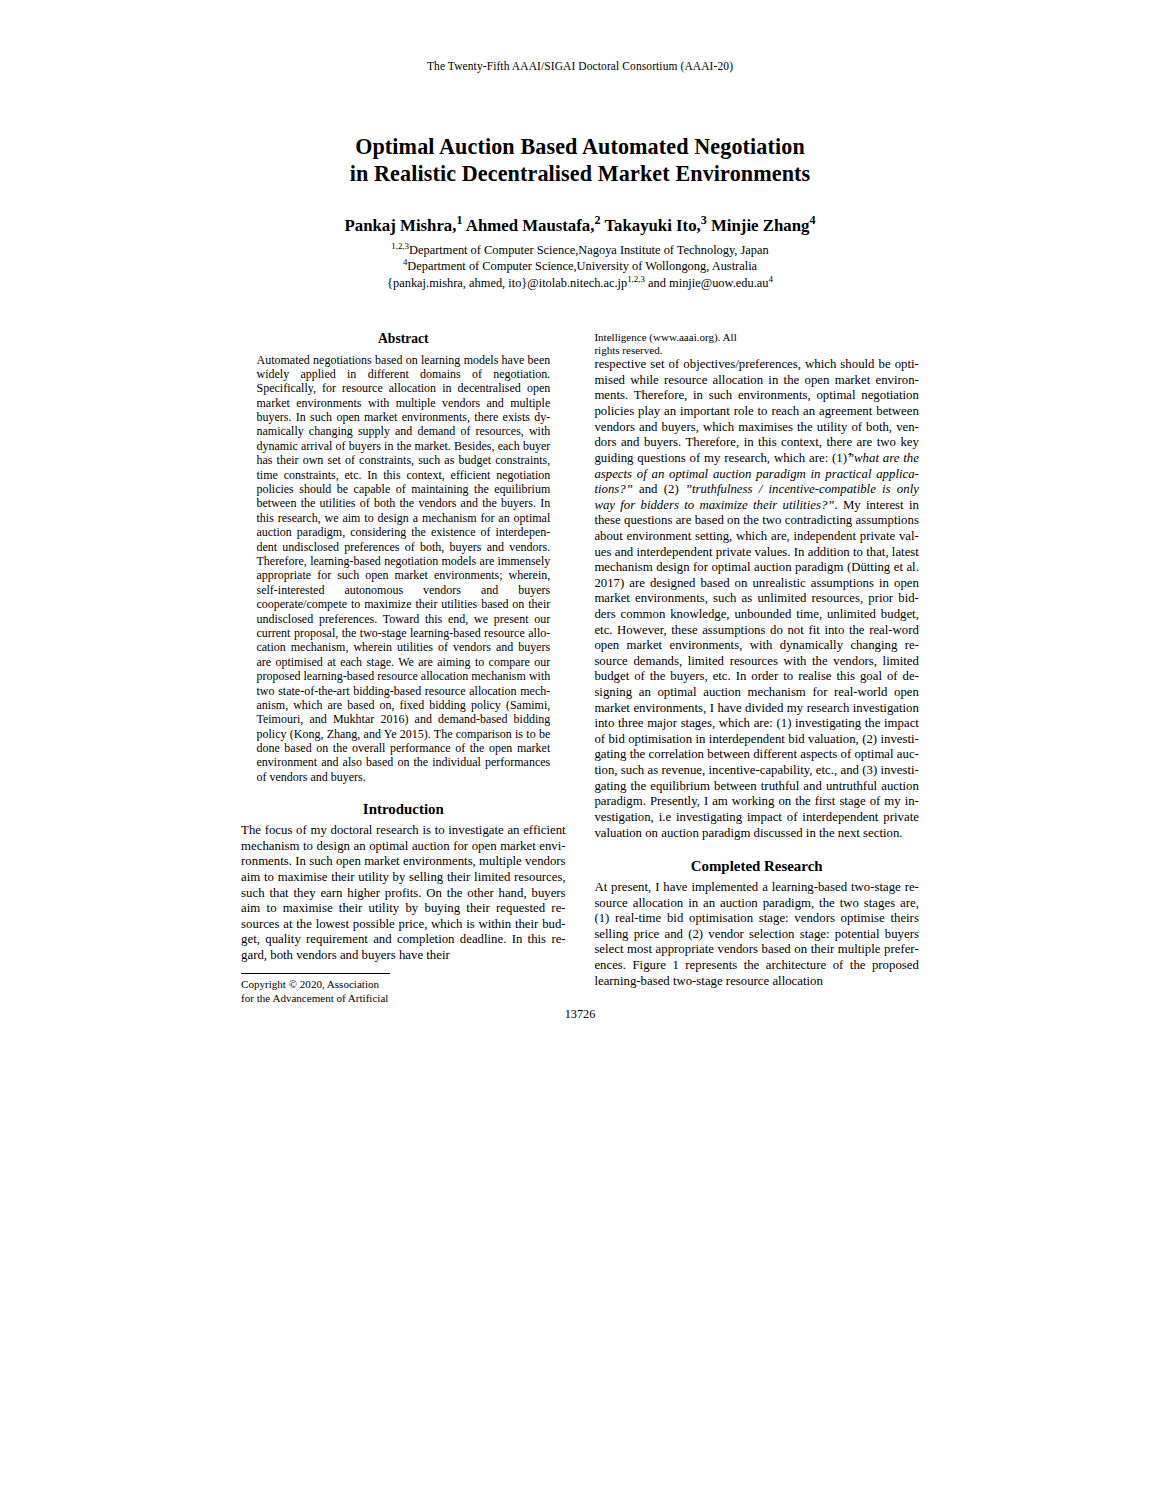The Twenty-Fifth AAAI/SIGAI Doctoral Consortium (AAAI-20)
Optimal Auction Based Automated Negotiation
in Realistic Decentralised Market Environments
Pankaj Mishra,1 Ahmed Maustafa,2 Takayuki Ito,3 Minjie Zhang4
1,2,3Department of Computer Science,Nagoya Institute of Technology, Japan
4Department of Computer Science,University of Wollongong, Australia
{pankaj.mishra, ahmed, ito}@itolab.nitech.ac.jp1,2,3 and minjie@uow.edu.au4
Abstract
Automated negotiations based on learning models have been widely applied in different domains of negotiation. Specifically, for resource allocation in decentralised open market environments with multiple vendors and multiple buyers. In such open market environments, there exists dynamically changing supply and demand of resources, with dynamic arrival of buyers in the market. Besides, each buyer has their own set of constraints, such as budget constraints, time constraints, etc. In this context, efficient negotiation policies should be capable of maintaining the equilibrium between the utilities of both the vendors and the buyers. In this research, we aim to design a mechanism for an optimal auction paradigm, considering the existence of interdependent undisclosed preferences of both, buyers and vendors. Therefore, learning-based negotiation models are immensely appropriate for such open market environments; wherein, self-interested autonomous vendors and buyers cooperate/compete to maximize their utilities based on their undisclosed preferences. Toward this end, we present our current proposal, the two-stage learning-based resource allocation mechanism, wherein utilities of vendors and buyers are optimised at each stage. We are aiming to compare our proposed learning-based resource allocation mechanism with two state-of-the-art bidding-based resource allocation mechanism, which are based on, fixed bidding policy (Samimi, Teimouri, and Mukhtar 2016) and demand-based bidding policy (Kong, Zhang, and Ye 2015). The comparison is to be done based on the overall performance of the open market environment and also based on the individual performances of vendors and buyers.
Introduction
The focus of my doctoral research is to investigate an efficient mechanism to design an optimal auction for open market environments. In such open market environments, multiple vendors aim to maximise their utility by selling their limited resources, such that they earn higher profits. On the other hand, buyers aim to maximise their utility by buying their requested resources at the lowest possible price, which is within their budget, quality requirement and completion deadline. In this regard, both vendors and buyers have their
Copyright © 2020, Association for the Advancement of Artificial Intelligence (www.aaai.org). All rights reserved.
respective set of objectives/preferences, which should be optimised while resource allocation in the open market environments. Therefore, in such environments, optimal negotiation policies play an important role to reach an agreement between vendors and buyers, which maximises the utility of both, vendors and buyers. Therefore, in this context, there are two key guiding questions of my research, which are: (1)̂”what are the aspects of an optimal auction paradigm in practical applications?” and (2) ”truthfulness / incentive-compatible is only way for bidders to maximize their utilities?”. My interest in these questions are based on the two contradicting assumptions about environment setting, which are, independent private values and interdependent private values. In addition to that, latest mechanism design for optimal auction paradigm (Dütting et al. 2017) are designed based on unrealistic assumptions in open market environments, such as unlimited resources, prior bidders common knowledge, unbounded time, unlimited budget, etc. However, these assumptions do not fit into the real-word open market environments, with dynamically changing resource demands, limited resources with the vendors, limited budget of the buyers, etc. In order to realise this goal of designing an optimal auction mechanism for real-world open market environments, I have divided my research investigation into three major stages, which are: (1) investigating the impact of bid optimisation in interdependent bid valuation, (2) investigating the correlation between different aspects of optimal auction, such as revenue, incentive-capability, etc., and (3) investigating the equilibrium between truthful and untruthful auction paradigm. Presently, I am working on the first stage of my investigation, i.e investigating impact of interdependent private valuation on auction paradigm discussed in the next section.
Completed Research
At present, I have implemented a learning-based two-stage resource allocation in an auction paradigm, the two stages are, (1) real-time bid optimisation stage: vendors optimise theirs selling price and (2) vendor selection stage: potential buyers select most appropriate vendors based on their multiple preferences. Figure 1 represents the architecture of the proposed learning-based two-stage resource allocation
13726